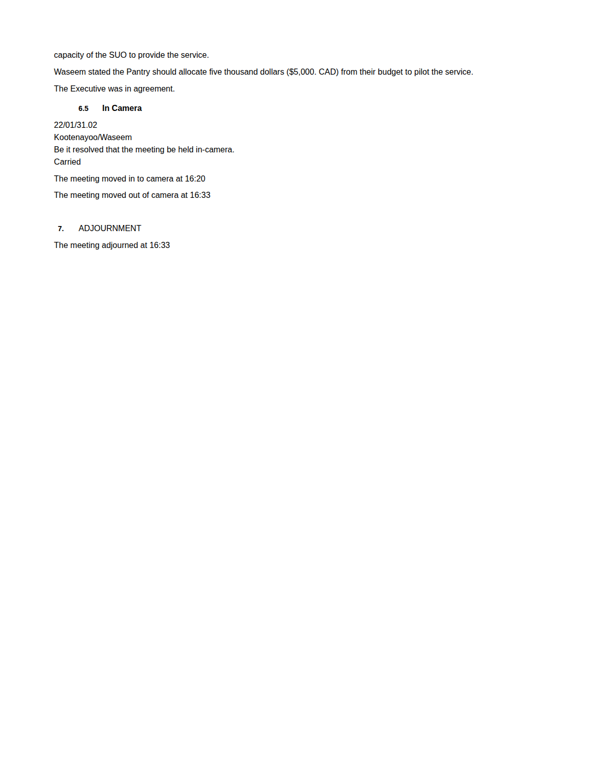capacity of the SUO to provide the service.
Waseem stated the Pantry should allocate five thousand dollars ($5,000. CAD) from their budget to pilot the service.
The Executive was in agreement.
6.5 In Camera
22/01/31.02
Kootenayoo/Waseem
Be it resolved that the meeting be held in-camera.
Carried
The meeting moved in to camera at 16:20
The meeting moved out of camera at 16:33
7. ADJOURNMENT
The meeting adjourned at 16:33